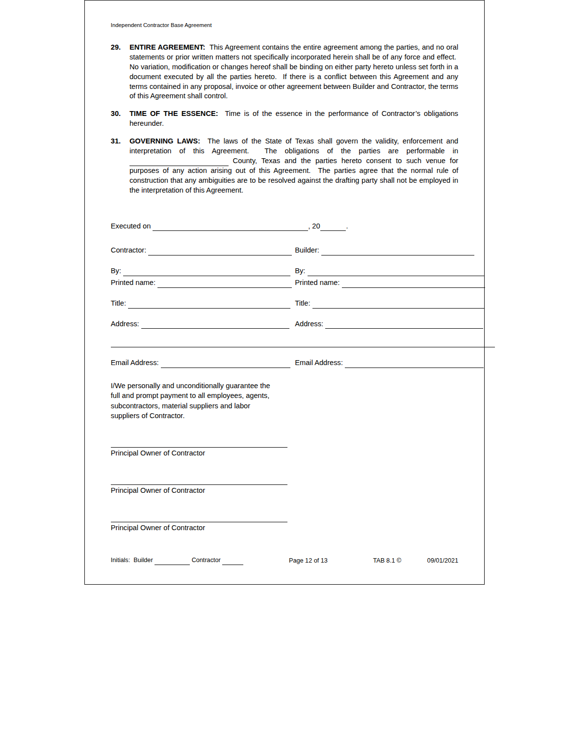Independent Contractor Base Agreement
29. ENTIRE AGREEMENT: This Agreement contains the entire agreement among the parties, and no oral statements or prior written matters not specifically incorporated herein shall be of any force and effect. No variation, modification or changes hereof shall be binding on either party hereto unless set forth in a document executed by all the parties hereto. If there is a conflict between this Agreement and any terms contained in any proposal, invoice or other agreement between Builder and Contractor, the terms of this Agreement shall control.
30. TIME OF THE ESSENCE: Time is of the essence in the performance of Contractor’s obligations hereunder.
31. GOVERNING LAWS: The laws of the State of Texas shall govern the validity, enforcement and interpretation of this Agreement. The obligations of the parties are performable in County, Texas and the parties hereto consent to such venue for purposes of any action arising out of this Agreement. The parties agree that the normal rule of construction that any ambiguities are to be resolved against the drafting party shall not be employed in the interpretation of this Agreement.
Executed on , 20 .
| Contractor: By: Printed name: Title: Address: Email Address: I/We personally and unconditionally guarantee the full and prompt payment to all employees, agents, subcontractors, material suppliers and labor suppliers of Contractor. Principal Owner of Contractor Principal Owner of Contractor Principal Owner of Contractor | | Builder: By: Printed name: Title: Address: Email Address: |
Initials: Builder Contractor
Page 12 of 13
TAB 8.1 ©09/01/2021